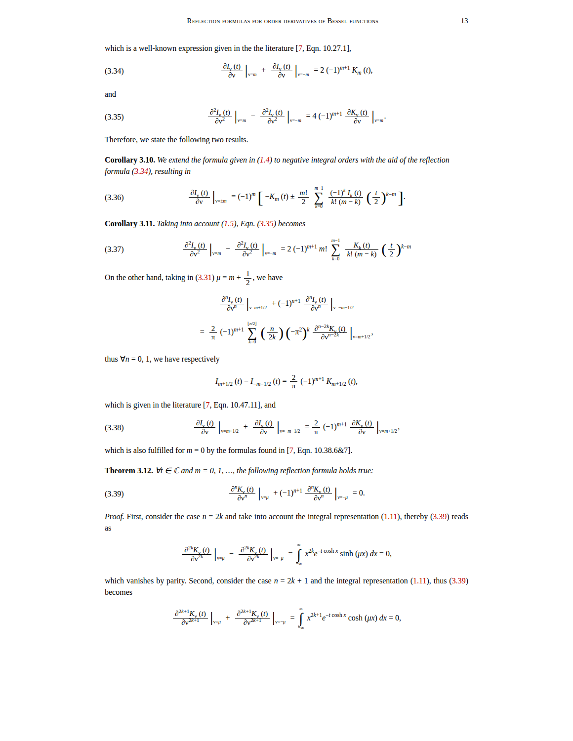Reflection formulas for order derivatives of Bessel functions 13
which is a well-known expression given in the the literature [7, Eqn. 10.27.1],
(3.34)
∂Iν (t)∂ν|ν=m + ∂Iν (t)∂ν|ν=−m = 2 (−1)m+1 Km (t),
and
(3.35)
∂2Iν (t)∂ν2|ν=m − ∂2Iν (t)∂ν2|ν=−m = 4 (−1)m+1 ∂Kν (t)∂ν|ν=m.
Therefore, we state the following two results.
Corollary 3.10. We extend the formula given in (1.4) to negative integral orders with the aid of the reflection formula (3.34), resulting in
(3.36)
∂Iν (t)∂ν|ν=±m = (−1)m [ −Km (t) ± m!2 m−1∑k=0 (−1)k Ik (t) k! (m − k) (t 2)k−m ].
Corollary 3.11. Taking into account (1.5), Eqn. (3.35) becomes
(3.37)
∂2Iν (t)∂ν2|ν=m − ∂2Iν (t)∂ν2|ν=−m = 2 (−1)m+1 m! m−1∑k=0 Kk (t) k! (m − k) (t 2)k−m
On the other hand, taking in (3.31) μ = m + 12, we have
∂nIν (t)∂νn|ν=m+1/2 + (−1)n+1 ∂nIν (t)∂νn|ν=−m−1/2
= 2 π (−1)m+1 ⌊n/2⌋∑k=0 (n 2k) (−π2)k ∂n−2kKν (t)∂νn−2k|ν=m+1/2,
thus ∀n = 0, 1, we have respectively
Im+1/2 (t) − I−m−1/2 (t) = 2 π (−1)m+1 Km+1/2 (t),
which is given in the literature [7, Eqn. 10.47.11], and
(3.38)
∂Iν (t)∂ν|ν=m+1/2 + ∂Iν (t)∂ν|ν=−m−1/2 = 2 π (−1)m+1 ∂Kν (t)∂ν|ν=m+1/2,
which is also fulfilled for m = 0 by the formulas found in [7, Eqn. 10.38.6&7].
Theorem 3.12. ∀t ∈ ℂ and m = 0, 1, …, the following reflection formula holds true:
(3.39)
∂nKν (t)∂νn|ν=μ + (−1)n+1 ∂nKν (t)∂νn|ν=−μ = 0.
Proof. First, consider the case n = 2k and take into account the integral representation (1.11), thereby (3.39) reads as
∂2kKν (t)∂ν2k|ν=μ − ∂2kKν (t)∂ν2k|ν=−μ = ∞∫−∞ x2ke−t cosh x sinh (μx) dx = 0,
which vanishes by parity. Second, consider the case n = 2k + 1 and the integral representation (1.11), thus (3.39) becomes
∂2k+1Kν (t)∂ν2k+1|ν=μ + ∂2k+1Kν (t)∂ν2k+1|ν=−μ = ∞∫−∞ x2k+1e−t cosh x cosh (μx) dx = 0,